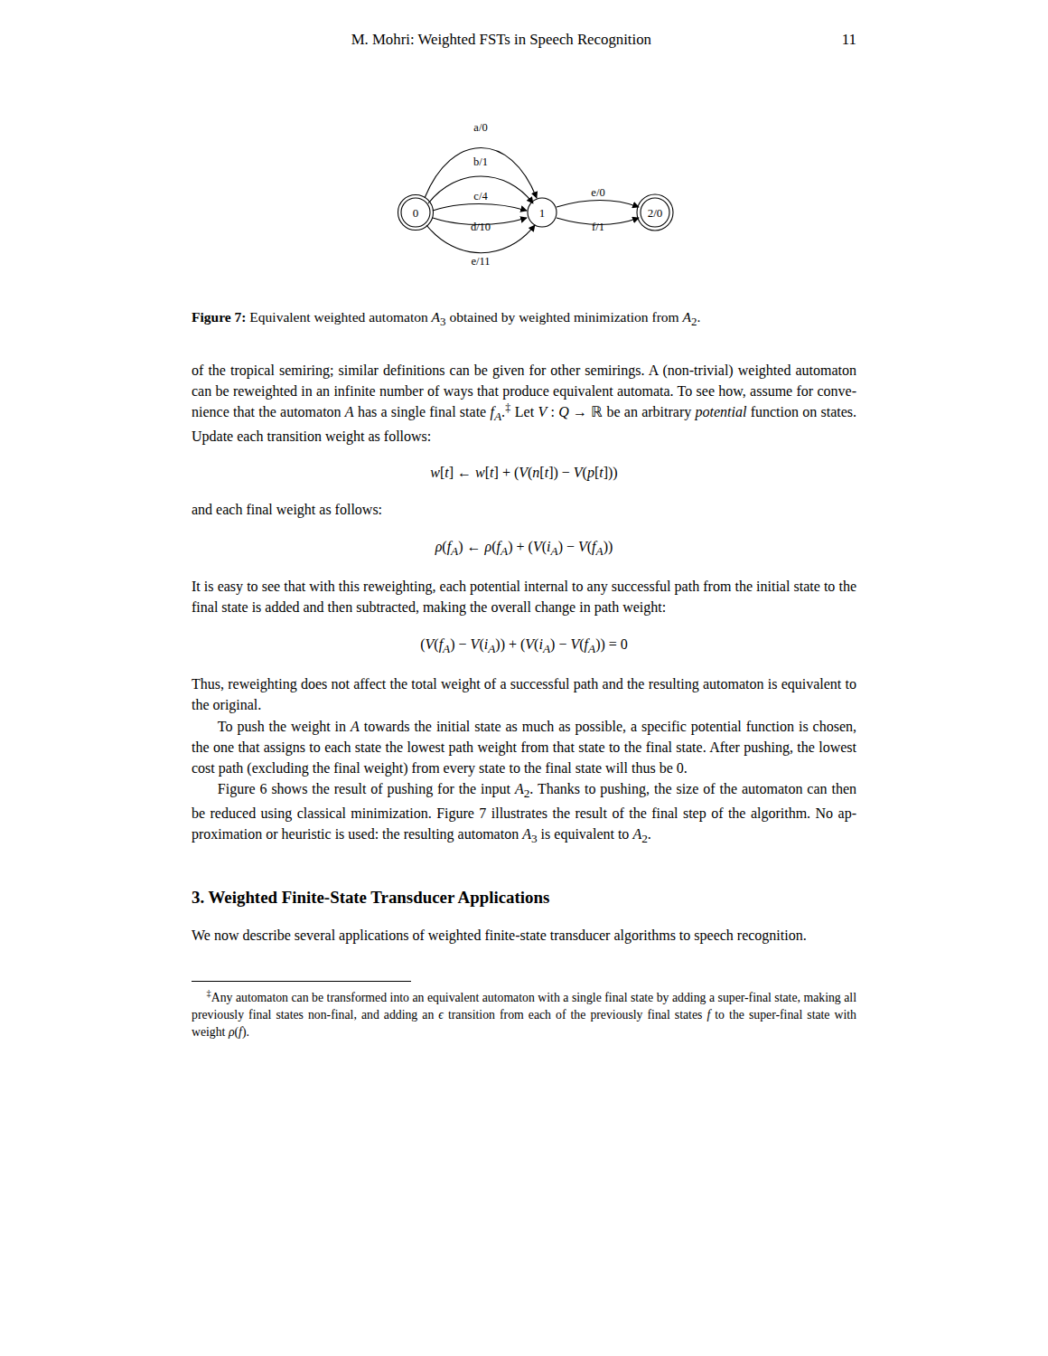M. Mohri: Weighted FSTs in Speech Recognition 11
0 1 2/0 a/0 b/1 c/4 d/10 e/11 e/0 f/1
Figure 7: Equivalent weighted automaton A3 obtained by weighted minimization from A2.
of the tropical semiring; similar definitions can be given for other semirings. A (non-trivial) weighted automaton can be reweighted in an infinite number of ways that produce equivalent automata. To see how, assume for convenience that the automaton A has a single final state fA.‡ Let V : Q → ℝ be an arbitrary potential function on states. Update each transition weight as follows:
w[t] ← w[t] + (V(n[t]) − V(p[t]))
and each final weight as follows:
ρ(fA) ← ρ(fA) + (V(iA) − V(fA))
It is easy to see that with this reweighting, each potential internal to any successful path from the initial state to the final state is added and then subtracted, making the overall change in path weight:
(V(fA) − V(iA)) + (V(iA) − V(fA)) = 0
Thus, reweighting does not affect the total weight of a successful path and the resulting automaton is equivalent to the original.
To push the weight in A towards the initial state as much as possible, a specific potential function is chosen, the one that assigns to each state the lowest path weight from that state to the final state. After pushing, the lowest cost path (excluding the final weight) from every state to the final state will thus be 0.
Figure 6 shows the result of pushing for the input A2. Thanks to pushing, the size of the automaton can then be reduced using classical minimization. Figure 7 illustrates the result of the final step of the algorithm. No approximation or heuristic is used: the resulting automaton A3 is equivalent to A2.
3. Weighted Finite-State Transducer Applications
We now describe several applications of weighted finite-state transducer algorithms to speech recognition.
‡Any automaton can be transformed into an equivalent automaton with a single final state by adding a super-final state, making all previously final states non-final, and adding an ϵ transition from each of the previously final states f to the super-final state with weight ρ(f).